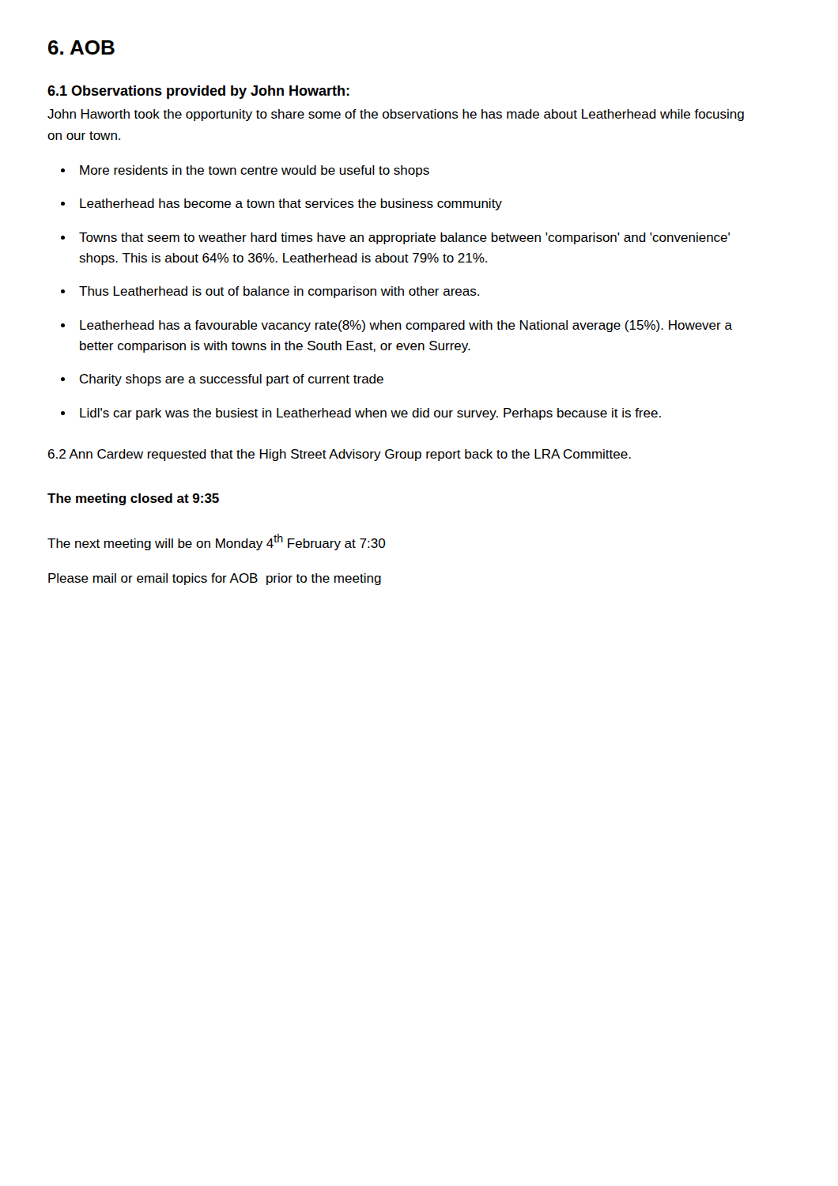6. AOB
6.1 Observations provided by John Howarth:
John Haworth took the opportunity to share some of the observations he has made about Leatherhead while focusing on our town.
More residents in the town centre would be useful to shops
Leatherhead has become a town that services the business community
Towns that seem to weather hard times have an appropriate balance between 'comparison' and 'convenience' shops. This is about 64% to 36%. Leatherhead is about 79% to 21%.
Thus Leatherhead is out of balance in comparison with other areas.
Leatherhead has a favourable vacancy rate(8%) when compared with the National average (15%). However a better comparison is with towns in the South East, or even Surrey.
Charity shops are a successful part of current trade
Lidl's car park was the busiest in Leatherhead when we did our survey. Perhaps because it is free.
6.2 Ann Cardew requested that the High Street Advisory Group report back to the LRA Committee.
The meeting closed at 9:35
The next meeting will be on Monday 4th February at 7:30
Please mail or email topics for AOB prior to the meeting